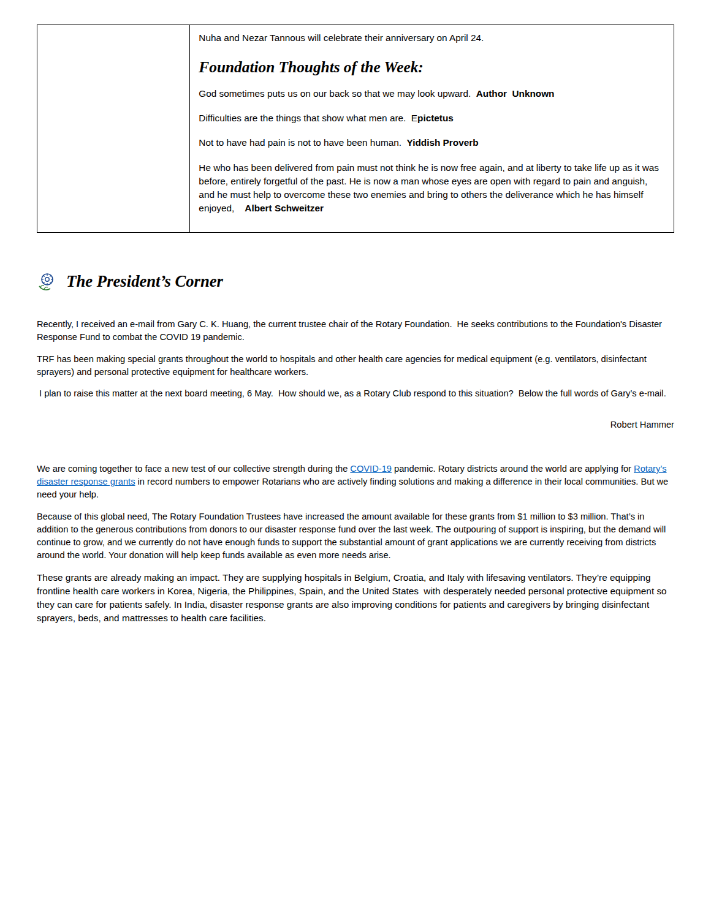| | Nuha and Nezar Tannous will celebrate their anniversary on April 24. Foundation Thoughts of the Week: God sometimes puts us on our back so that we may look upward. Author Unknown Difficulties are the things that show what men are. E pictetus Not to have had pain is not to have been human. Yiddish Proverb He who has been delivered from pain must not think he is now free again, and at liberty to take life up as it was before, entirely forgetful of the past. He is now a man whose eyes are open with regard to pain and anguish, and he must help to overcome these two enemies and bring to others the deliverance which he has himself enjoyed, Albert Schweitzer |
The President’s Corner
Recently, I received an e-mail from Gary C. K. Huang, the current trustee chair of the Rotary Foundation. He seeks contributions to the Foundation's Disaster Response Fund to combat the COVID 19 pandemic.
TRF has been making special grants throughout the world to hospitals and other health care agencies for medical equipment (e.g. ventilators, disinfectant sprayers) and personal protective equipment for healthcare workers.
I plan to raise this matter at the next board meeting, 6 May. How should we, as a Rotary Club respond to this situation? Below the full words of Gary’s e-mail.
Robert Hammer
We are coming together to face a new test of our collective strength during the COVID-19 pandemic. Rotary districts around the world are applying for Rotary’s disaster response grants in record numbers to empower Rotarians who are actively finding solutions and making a difference in their local communities. But we need your help.
Because of this global need, The Rotary Foundation Trustees have increased the amount available for these grants from $1 million to $3 million. That’s in addition to the generous contributions from donors to our disaster response fund over the last week. The outpouring of support is inspiring, but the demand will continue to grow, and we currently do not have enough funds to support the substantial amount of grant applications we are currently receiving from districts around the world. Your donation will help keep funds available as even more needs arise.
These grants are already making an impact. They are supplying hospitals in Belgium, Croatia, and Italy with lifesaving ventilators. They’re equipping frontline health care workers in Korea, Nigeria, the Philippines, Spain, and the United States with desperately needed personal protective equipment so they can care for patients safely. In India, disaster response grants are also improving conditions for patients and caregivers by bringing disinfectant sprayers, beds, and mattresses to health care facilities.